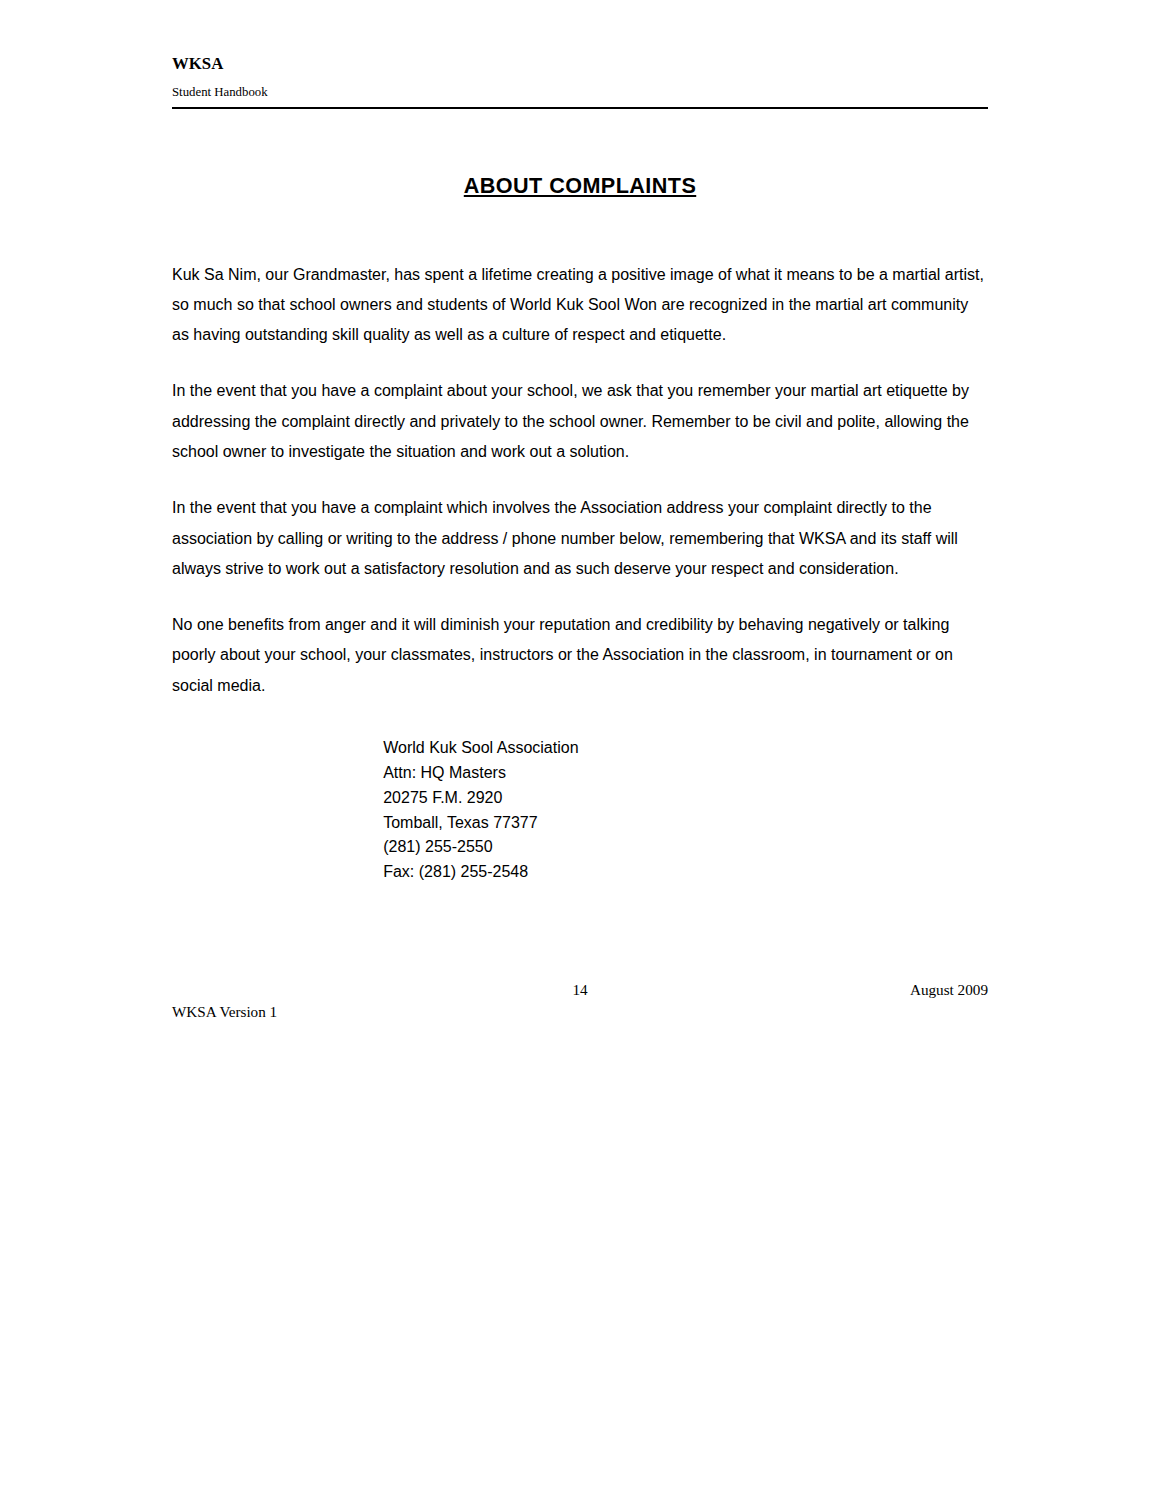WKSA
Student Handbook
ABOUT COMPLAINTS
Kuk Sa Nim, our Grandmaster, has spent a lifetime creating a positive image of what it means to be a martial artist, so much so that school owners and students of World Kuk Sool Won are recognized in the martial art community as having outstanding skill quality as well as a culture of respect and etiquette.
In the event that you have a complaint about your school, we ask that you remember your martial art etiquette by addressing the complaint directly and privately to the school owner. Remember to be civil and polite, allowing the school owner to investigate the situation and work out a solution.
In the event that you have a complaint which involves the Association address your complaint directly to the association by calling or writing to the address / phone number below, remembering that WKSA and its staff will always strive to work out a satisfactory resolution and as such deserve your respect and consideration.
No one benefits from anger and it will diminish your reputation and credibility by behaving negatively or talking poorly about your school, your classmates, instructors or the Association in the classroom, in tournament or on social media.
World Kuk Sool Association
Attn: HQ Masters
20275 F.M. 2920
Tomball, Texas 77377
(281) 255-2550
Fax: (281) 255-2548
14
August 2009
WKSA Version 1